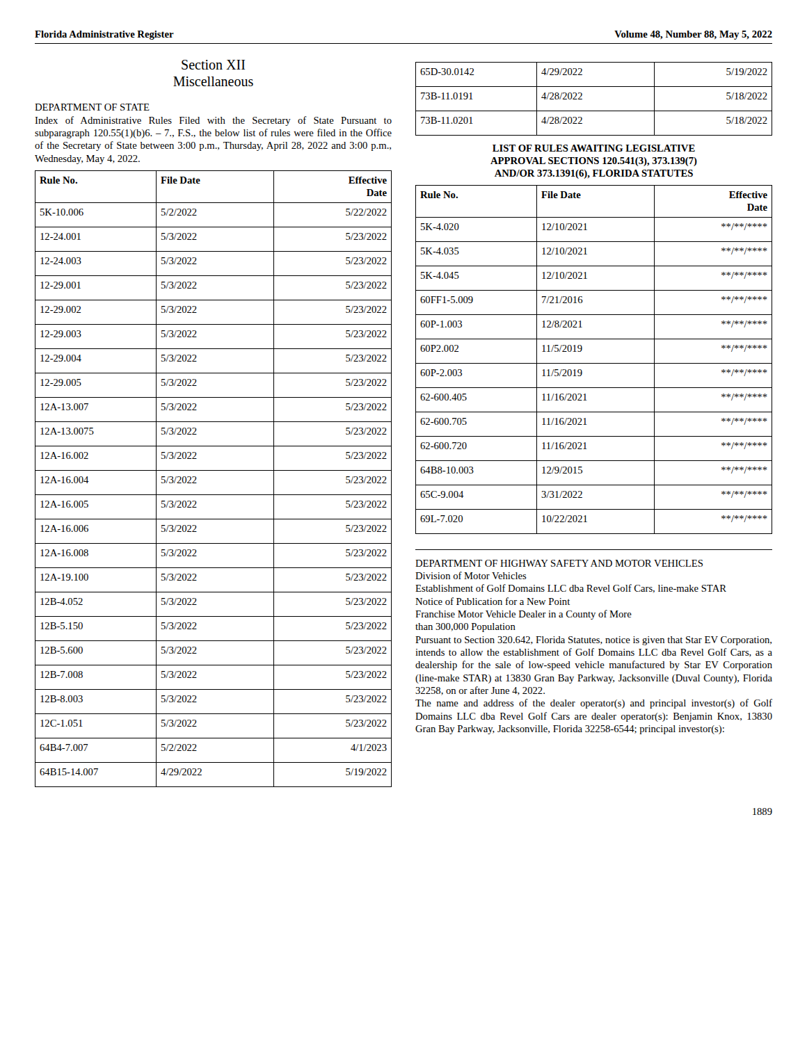Florida Administrative Register
Volume 48, Number 88, May 5, 2022
Section XII Miscellaneous
Department of State
Index of Administrative Rules Filed with the Secretary of State Pursuant to subparagraph 120.55(1)(b)6. – 7., F.S., the below list of rules were filed in the Office of the Secretary of State between 3:00 p.m., Thursday, April 28, 2022 and 3:00 p.m., Wednesday, May 4, 2022.
| Rule No. | File Date | Effective Date |
| --- | --- | --- |
| 5K-10.006 | 5/2/2022 | 5/22/2022 |
| 12-24.001 | 5/3/2022 | 5/23/2022 |
| 12-24.003 | 5/3/2022 | 5/23/2022 |
| 12-29.001 | 5/3/2022 | 5/23/2022 |
| 12-29.002 | 5/3/2022 | 5/23/2022 |
| 12-29.003 | 5/3/2022 | 5/23/2022 |
| 12-29.004 | 5/3/2022 | 5/23/2022 |
| 12-29.005 | 5/3/2022 | 5/23/2022 |
| 12A-13.007 | 5/3/2022 | 5/23/2022 |
| 12A-13.0075 | 5/3/2022 | 5/23/2022 |
| 12A-16.002 | 5/3/2022 | 5/23/2022 |
| 12A-16.004 | 5/3/2022 | 5/23/2022 |
| 12A-16.005 | 5/3/2022 | 5/23/2022 |
| 12A-16.006 | 5/3/2022 | 5/23/2022 |
| 12A-16.008 | 5/3/2022 | 5/23/2022 |
| 12A-19.100 | 5/3/2022 | 5/23/2022 |
| 12B-4.052 | 5/3/2022 | 5/23/2022 |
| 12B-5.150 | 5/3/2022 | 5/23/2022 |
| 12B-5.600 | 5/3/2022 | 5/23/2022 |
| 12B-7.008 | 5/3/2022 | 5/23/2022 |
| 12B-8.003 | 5/3/2022 | 5/23/2022 |
| 12C-1.051 | 5/3/2022 | 5/23/2022 |
| 64B4-7.007 | 5/2/2022 | 4/1/2023 |
| 64B15-14.007 | 4/29/2022 | 5/19/2022 |
| 65D-30.0142 | 4/29/2022 | 5/19/2022 |
| 73B-11.0191 | 4/28/2022 | 5/18/2022 |
| 73B-11.0201 | 4/28/2022 | 5/18/2022 |
LIST OF RULES AWAITING LEGISLATIVE
APPROVAL SECTIONS 120.541(3), 373.139(7)
AND/OR 373.1391(6), FLORIDA STATUTES
| Rule No. | File Date | Effective Date |
| --- | --- | --- |
| 5K-4.020 | 12/10/2021 | **/**/**** |
| 5K-4.035 | 12/10/2021 | **/**/**** |
| 5K-4.045 | 12/10/2021 | **/**/**** |
| 60FF1-5.009 | 7/21/2016 | **/**/**** |
| 60P-1.003 | 12/8/2021 | **/**/**** |
| 60P2.002 | 11/5/2019 | **/**/**** |
| 60P-2.003 | 11/5/2019 | **/**/**** |
| 62-600.405 | 11/16/2021 | **/**/**** |
| 62-600.705 | 11/16/2021 | **/**/**** |
| 62-600.720 | 11/16/2021 | **/**/**** |
| 64B8-10.003 | 12/9/2015 | **/**/**** |
| 65C-9.004 | 3/31/2022 | **/**/**** |
| 69L-7.020 | 10/22/2021 | **/**/**** |
DEPARTMENT OF HIGHWAY SAFETY AND MOTOR VEHICLES
Division of Motor Vehicles
Establishment of Golf Domains LLC dba Revel Golf Cars, line-make STAR
Notice of Publication for a New Point
Franchise Motor Vehicle Dealer in a County of More
than 300,000 Population
Pursuant to Section 320.642, Florida Statutes, notice is given that Star EV Corporation, intends to allow the establishment of Golf Domains LLC dba Revel Golf Cars, as a dealership for the sale of low-speed vehicle manufactured by Star EV Corporation (line-make STAR) at 13830 Gran Bay Parkway, Jacksonville (Duval County), Florida 32258, on or after June 4, 2022.
The name and address of the dealer operator(s) and principal investor(s) of Golf Domains LLC dba Revel Golf Cars are dealer operator(s): Benjamin Knox, 13830 Gran Bay Parkway, Jacksonville, Florida 32258-6544; principal investor(s):
1889